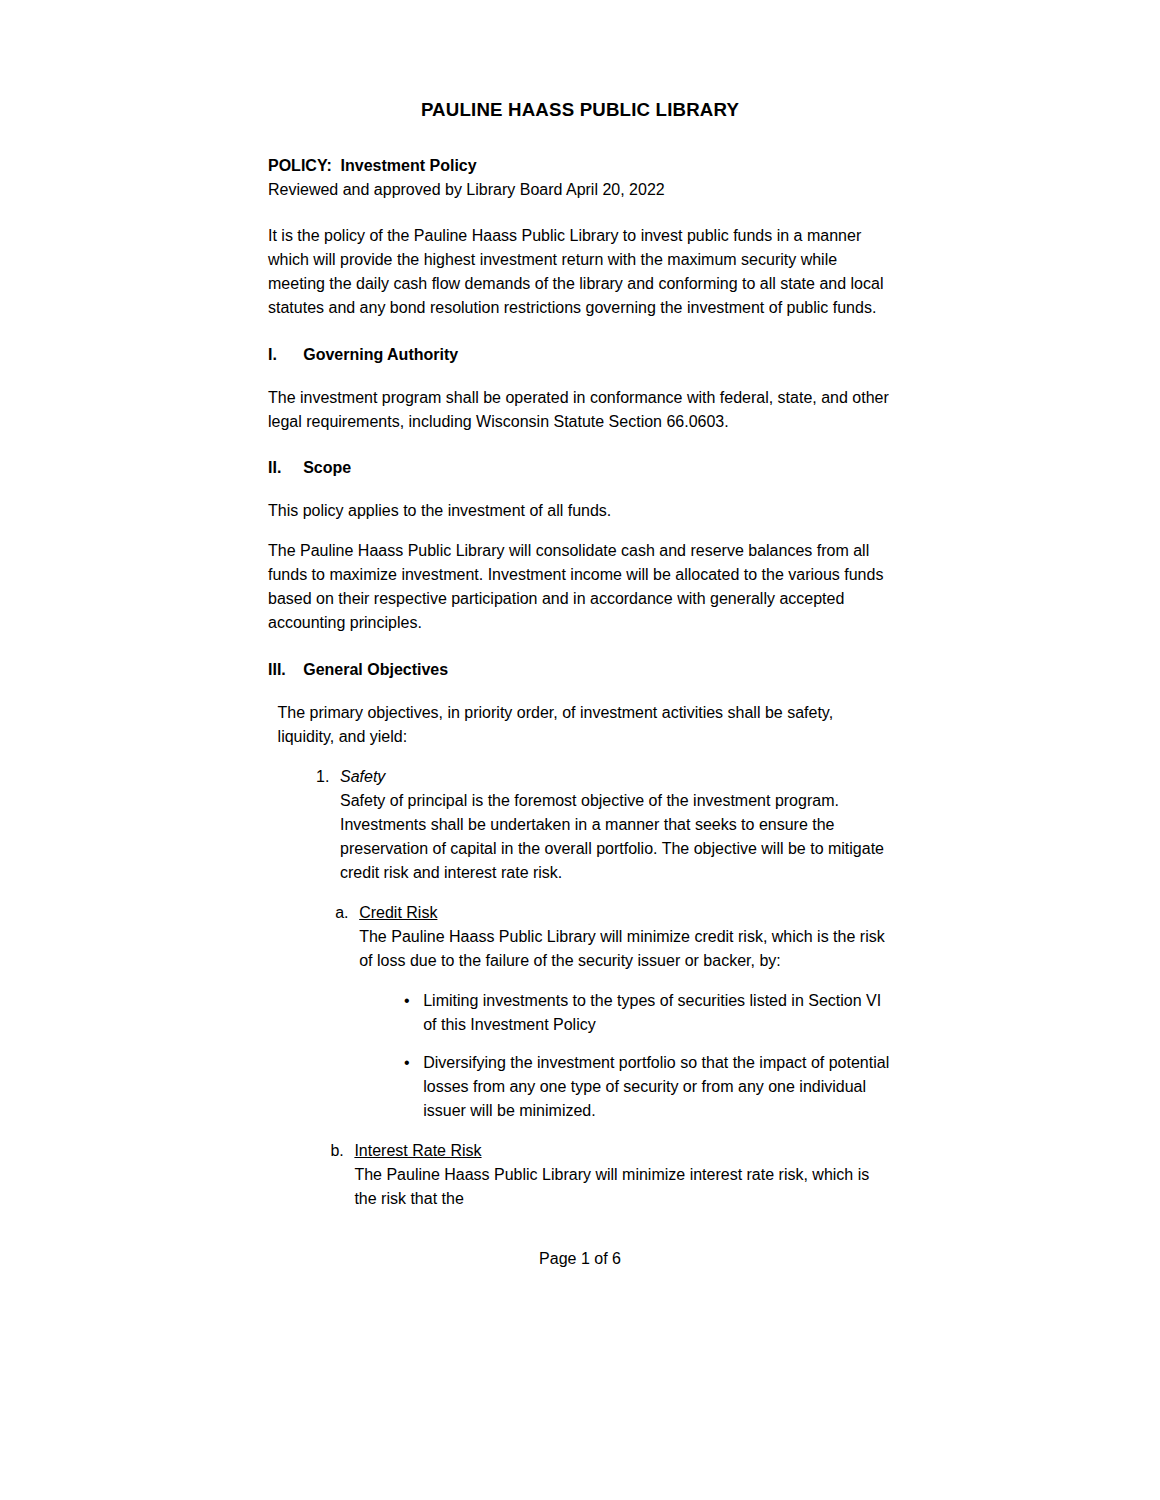PAULINE HAASS PUBLIC LIBRARY
POLICY: Investment Policy
Reviewed and approved by Library Board April 20, 2022
It is the policy of the Pauline Haass Public Library to invest public funds in a manner which will provide the highest investment return with the maximum security while meeting the daily cash flow demands of the library and conforming to all state and local statutes and any bond resolution restrictions governing the investment of public funds.
I. Governing Authority
The investment program shall be operated in conformance with federal, state, and other legal requirements, including Wisconsin Statute Section 66.0603.
II. Scope
This policy applies to the investment of all funds.
The Pauline Haass Public Library will consolidate cash and reserve balances from all funds to maximize investment. Investment income will be allocated to the various funds based on their respective participation and in accordance with generally accepted accounting principles.
III. General Objectives
The primary objectives, in priority order, of investment activities shall be safety, liquidity, and yield:
1. Safety
Safety of principal is the foremost objective of the investment program. Investments shall be undertaken in a manner that seeks to ensure the preservation of capital in the overall portfolio. The objective will be to mitigate credit risk and interest rate risk.
a. Credit Risk
The Pauline Haass Public Library will minimize credit risk, which is the risk of loss due to the failure of the security issuer or backer, by:
Limiting investments to the types of securities listed in Section VI of this Investment Policy
Diversifying the investment portfolio so that the impact of potential losses from any one type of security or from any one individual issuer will be minimized.
b. Interest Rate Risk
The Pauline Haass Public Library will minimize interest rate risk, which is the risk that the
Page 1 of 6